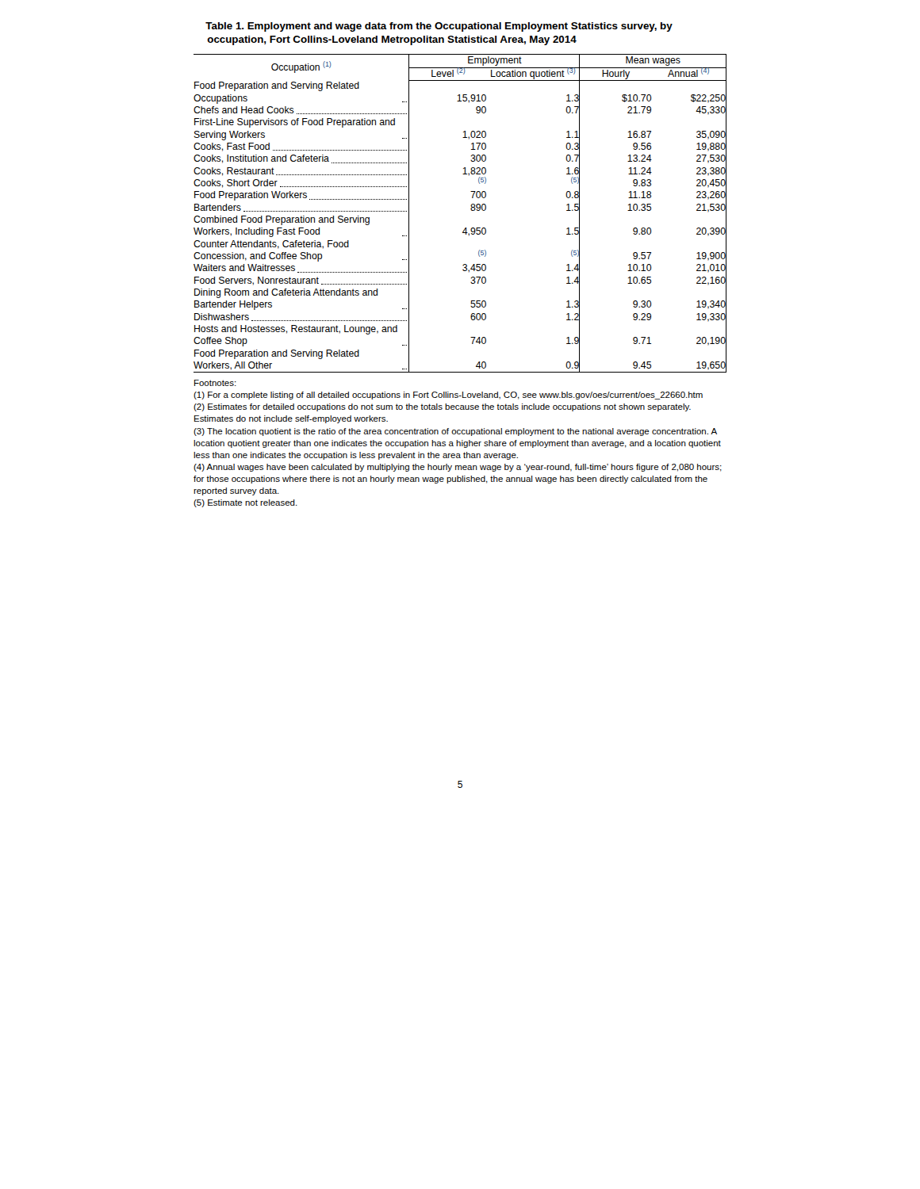Table 1. Employment and wage data from the Occupational Employment Statistics survey, by occupation, Fort Collins-Loveland Metropolitan Statistical Area, May 2014
| Occupation (1) | Employment | Mean wages |
| --- | --- | --- |
| Level (2) | Location quotient (3) | Hourly | Annual (4) |
| Food Preparation and Serving Related Occupations | 15,910 | 1.3 | $10.70 | $22,250 |
| Chefs and Head Cooks | 90 | 0.7 | 21.79 | 45,330 |
| First-Line Supervisors of Food Preparation and Serving Workers | 1,020 | 1.1 | 16.87 | 35,090 |
| Cooks, Fast Food | 170 | 0.3 | 9.56 | 19,880 |
| Cooks, Institution and Cafeteria | 300 | 0.7 | 13.24 | 27,530 |
| Cooks, Restaurant | 1,820 | 1.6 | 11.24 | 23,380 |
| Cooks, Short Order | (5) | (5) | 9.83 | 20,450 |
| Food Preparation Workers | 700 | 0.8 | 11.18 | 23,260 |
| Bartenders | 890 | 1.5 | 10.35 | 21,530 |
| Combined Food Preparation and Serving Workers, Including Fast Food | 4,950 | 1.5 | 9.80 | 20,390 |
| Counter Attendants, Cafeteria, Food Concession, and Coffee Shop | (5) | (5) | 9.57 | 19,900 |
| Waiters and Waitresses | 3,450 | 1.4 | 10.10 | 21,010 |
| Food Servers, Nonrestaurant | 370 | 1.4 | 10.65 | 22,160 |
| Dining Room and Cafeteria Attendants and Bartender Helpers | 550 | 1.3 | 9.30 | 19,340 |
| Dishwashers | 600 | 1.2 | 9.29 | 19,330 |
| Hosts and Hostesses, Restaurant, Lounge, and Coffee Shop | 740 | 1.9 | 9.71 | 20,190 |
| Food Preparation and Serving Related Workers, All Other | 40 | 0.9 | 9.45 | 19,650 |
Footnotes:
(1) For a complete listing of all detailed occupations in Fort Collins-Loveland, CO, see www.bls.gov/oes/current/oes_22660.htm
(2) Estimates for detailed occupations do not sum to the totals because the totals include occupations not shown separately. Estimates do not include self-employed workers.
(3) The location quotient is the ratio of the area concentration of occupational employment to the national average concentration. A location quotient greater than one indicates the occupation has a higher share of employment than average, and a location quotient less than one indicates the occupation is less prevalent in the area than average.
(4) Annual wages have been calculated by multiplying the hourly mean wage by a ‘year-round, full-time’ hours figure of 2,080 hours; for those occupations where there is not an hourly mean wage published, the annual wage has been directly calculated from the reported survey data.
(5) Estimate not released.
5